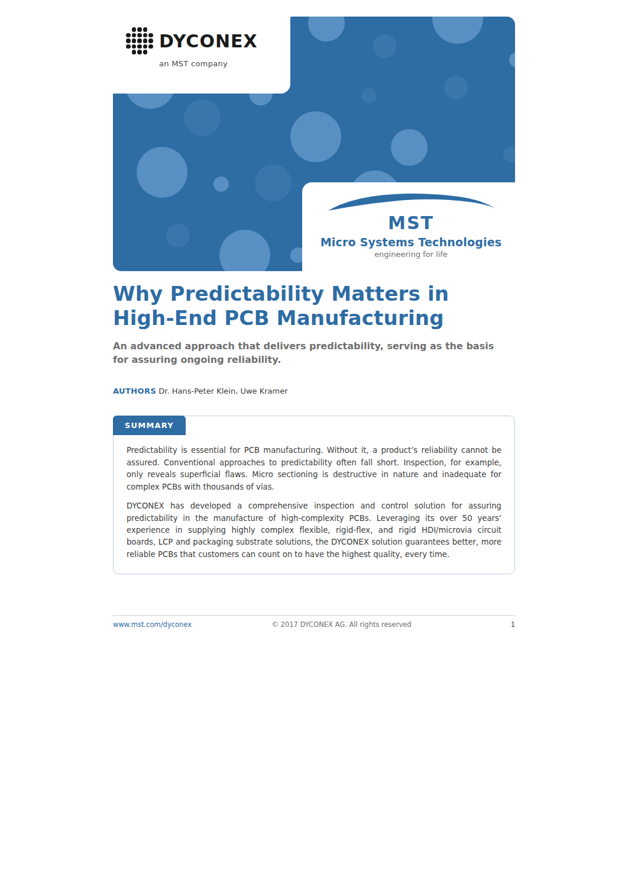DYCONEX
an MST company
MST
Micro Systems Technologies
engineering for life
Why Predictability Matters in
High-End PCB Manufacturing
An advanced approach that delivers predictability, serving as the basis for assuring ongoing reliability.
AUTHORS Dr. Hans-Peter Klein, Uwe Kramer
SUMMARY
Predictability is essential for PCB manufacturing. Without it, a product’s reliability cannot be assured. Conventional approaches to predictability often fall short. Inspection, for example, only reveals superficial flaws. Micro sectioning is destructive in nature and inadequate for complex PCBs with thousands of vias.
DYCONEX has developed a comprehensive inspection and control solution for assuring predictability in the manufacture of high-complexity PCBs. Leveraging its over 50 years’ experience in supplying highly complex flexible, rigid-flex, and rigid HDI/microvia circuit boards, LCP and packaging substrate solutions, the DYCONEX solution guarantees better, more reliable PCBs that customers can count on to have the highest quality, every time.
www.mst.com/dyconex
© 2017 DYCONEX AG. All rights reserved
1